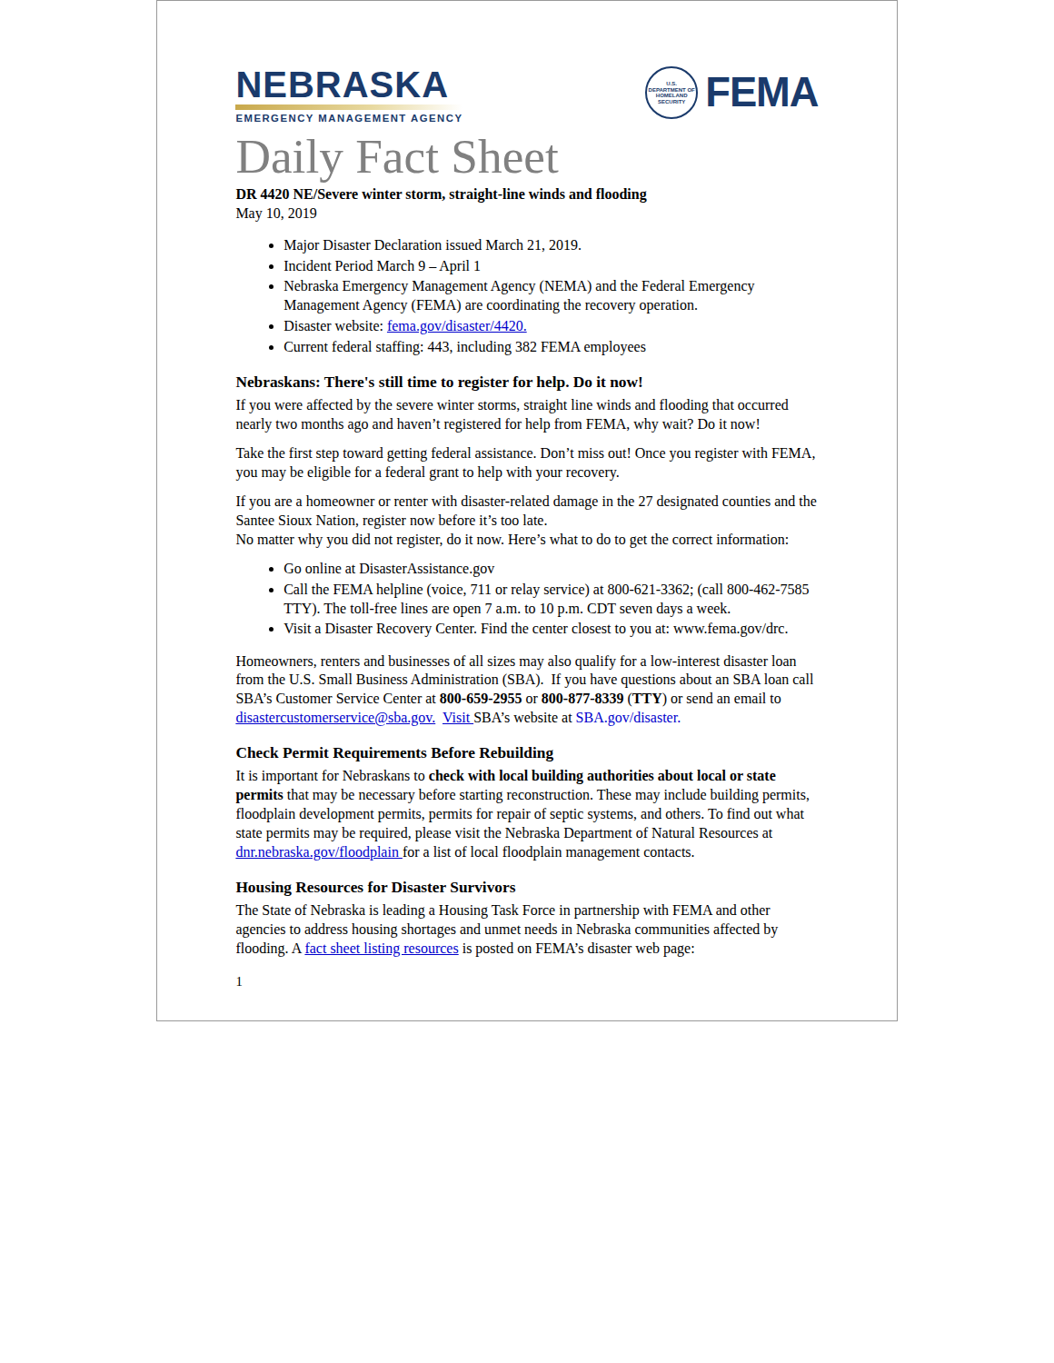NEBRASKA EMERGENCY MANAGEMENT AGENCY
U.S. DEPARTMENT OF HOMELAND SECURITY
FEMA
Daily Fact Sheet
DR 4420 NE/Severe winter storm, straight-line winds and flooding
May 10, 2019
Major Disaster Declaration issued March 21, 2019.
Incident Period March 9 – April 1
Nebraska Emergency Management Agency (NEMA) and the Federal Emergency Management Agency (FEMA) are coordinating the recovery operation.
Disaster website: fema.gov/disaster/4420.
Current federal staffing: 443, including 382 FEMA employees
Nebraskans: There's still time to register for help. Do it now!
If you were affected by the severe winter storms, straight line winds and flooding that occurred nearly two months ago and haven’t registered for help from FEMA, why wait? Do it now!
Take the first step toward getting federal assistance. Don’t miss out! Once you register with FEMA, you may be eligible for a federal grant to help with your recovery.
If you are a homeowner or renter with disaster-related damage in the 27 designated counties and the Santee Sioux Nation, register now before it’s too late.
No matter why you did not register, do it now. Here’s what to do to get the correct information:
Go online at DisasterAssistance.gov
Call the FEMA helpline (voice, 711 or relay service) at 800-621-3362; (call 800-462-7585 TTY). The toll-free lines are open 7 a.m. to 10 p.m. CDT seven days a week.
Visit a Disaster Recovery Center. Find the center closest to you at: www.fema.gov/drc.
Homeowners, renters and businesses of all sizes may also qualify for a low-interest disaster loan from the U.S. Small Business Administration (SBA). If you have questions about an SBA loan call SBA’s Customer Service Center at 800-659-2955 or 800-877-8339 (TTY) or send an email to disastercustomerservice@sba.gov. Visit SBA’s website at SBA.gov/disaster.
Check Permit Requirements Before Rebuilding
It is important for Nebraskans to check with local building authorities about local or state permits that may be necessary before starting reconstruction. These may include building permits, floodplain development permits, permits for repair of septic systems, and others. To find out what state permits may be required, please visit the Nebraska Department of Natural Resources at dnr.nebraska.gov/floodplain for a list of local floodplain management contacts.
Housing Resources for Disaster Survivors
The State of Nebraska is leading a Housing Task Force in partnership with FEMA and other agencies to address housing shortages and unmet needs in Nebraska communities affected by flooding. A fact sheet listing resources is posted on FEMA’s disaster web page:
1